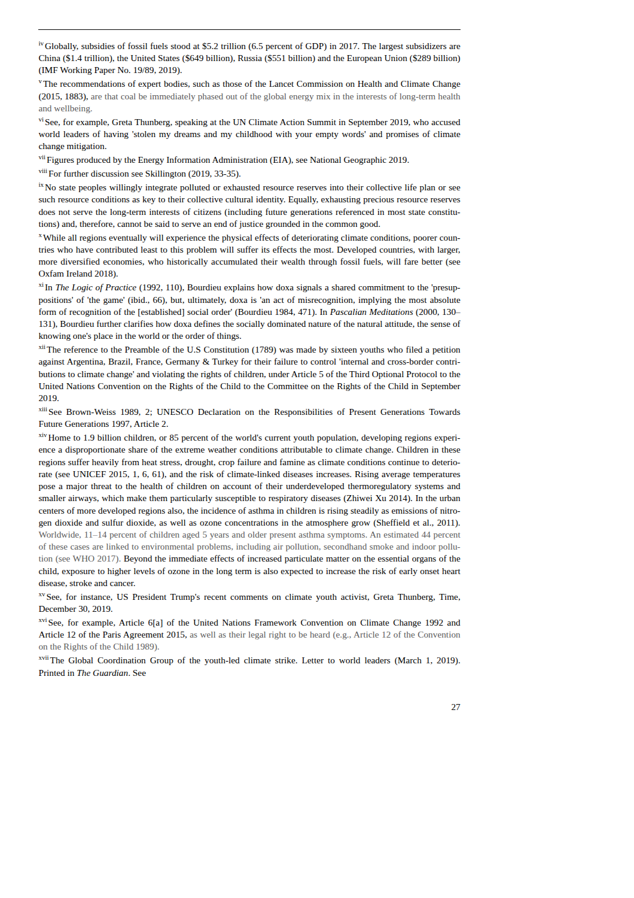ivGlobally, subsidies of fossil fuels stood at $5.2 trillion (6.5 percent of GDP) in 2017. The largest subsidizers are China ($1.4 trillion), the United States ($649 billion), Russia ($551 billion) and the European Union ($289 billion) (IMF Working Paper No. 19/89, 2019).
vThe recommendations of expert bodies, such as those of the Lancet Commission on Health and Climate Change (2015, 1883), are that coal be immediately phased out of the global energy mix in the interests of long-term health and wellbeing.
viSee, for example, Greta Thunberg, speaking at the UN Climate Action Summit in September 2019, who accused world leaders of having 'stolen my dreams and my childhood with your empty words' and promises of climate change mitigation.
viiFigures produced by the Energy Information Administration (EIA), see National Geographic 2019.
viiiFor further discussion see Skillington (2019, 33-35).
ixNo state peoples willingly integrate polluted or exhausted resource reserves into their collective life plan or see such resource conditions as key to their collective cultural identity. Equally, exhausting precious resource reserves does not serve the long-term interests of citizens (including future generations referenced in most state constitutions) and, therefore, cannot be said to serve an end of justice grounded in the common good.
xWhile all regions eventually will experience the physical effects of deteriorating climate conditions, poorer countries who have contributed least to this problem will suffer its effects the most. Developed countries, with larger, more diversified economies, who historically accumulated their wealth through fossil fuels, will fare better (see Oxfam Ireland 2018).
xiIn The Logic of Practice (1992, 110), Bourdieu explains how doxa signals a shared commitment to the 'presuppositions' of 'the game' (ibid., 66), but, ultimately, doxa is 'an act of misrecognition, implying the most absolute form of recognition of the [established] social order' (Bourdieu 1984, 471). In Pascalian Meditations (2000, 130–131), Bourdieu further clarifies how doxa defines the socially dominated nature of the natural attitude, the sense of knowing one's place in the world or the order of things.
xiiThe reference to the Preamble of the U.S Constitution (1789) was made by sixteen youths who filed a petition against Argentina, Brazil, France, Germany & Turkey for their failure to control 'internal and cross-border contributions to climate change' and violating the rights of children, under Article 5 of the Third Optional Protocol to the United Nations Convention on the Rights of the Child to the Committee on the Rights of the Child in September 2019.
xiiiSee Brown-Weiss 1989, 2; UNESCO Declaration on the Responsibilities of Present Generations Towards Future Generations 1997, Article 2.
xivHome to 1.9 billion children, or 85 percent of the world's current youth population, developing regions experience a disproportionate share of the extreme weather conditions attributable to climate change. Children in these regions suffer heavily from heat stress, drought, crop failure and famine as climate conditions continue to deteriorate (see UNICEF 2015, 1, 6, 61), and the risk of climate-linked diseases increases. Rising average temperatures pose a major threat to the health of children on account of their underdeveloped thermoregulatory systems and smaller airways, which make them particularly susceptible to respiratory diseases (Zhiwei Xu 2014). In the urban centers of more developed regions also, the incidence of asthma in children is rising steadily as emissions of nitrogen dioxide and sulfur dioxide, as well as ozone concentrations in the atmosphere grow (Sheffield et al., 2011). Worldwide, 11–14 percent of children aged 5 years and older present asthma symptoms. An estimated 44 percent of these cases are linked to environmental problems, including air pollution, secondhand smoke and indoor pollution (see WHO 2017). Beyond the immediate effects of increased particulate matter on the essential organs of the child, exposure to higher levels of ozone in the long term is also expected to increase the risk of early onset heart disease, stroke and cancer.
xvSee, for instance, US President Trump's recent comments on climate youth activist, Greta Thunberg, Time, December 30, 2019.
xviSee, for example, Article 6[a] of the United Nations Framework Convention on Climate Change 1992 and Article 12 of the Paris Agreement 2015, as well as their legal right to be heard (e.g., Article 12 of the Convention on the Rights of the Child 1989).
xviiThe Global Coordination Group of the youth-led climate strike. Letter to world leaders (March 1, 2019). Printed in The Guardian. See
27